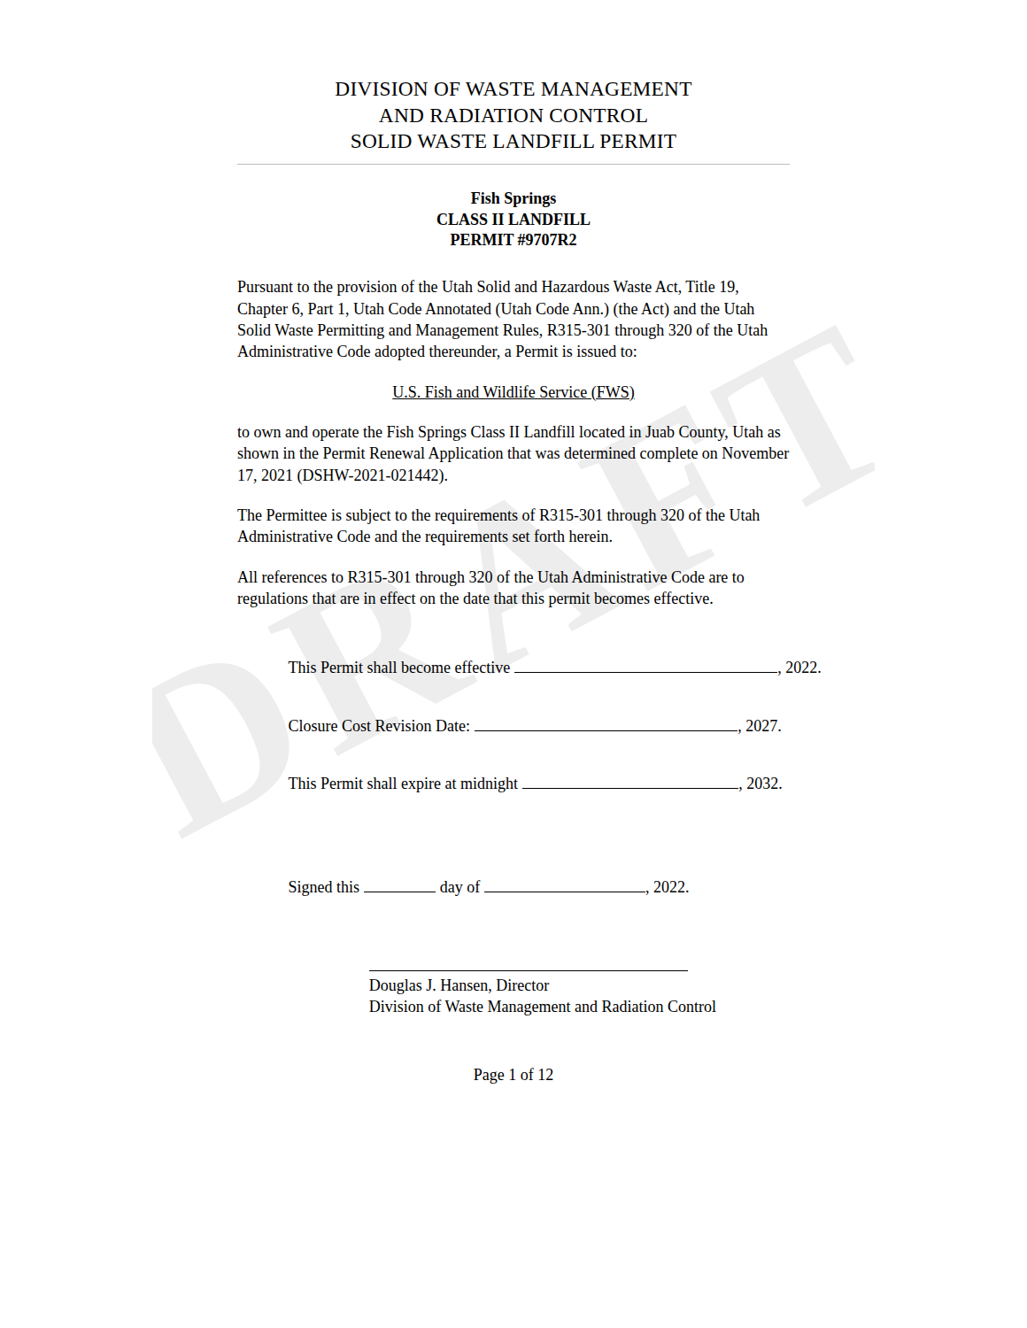DRAFT
DIVISION OF WASTE MANAGEMENT
AND RADIATION CONTROL
SOLID WASTE LANDFILL PERMIT
Fish Springs
CLASS II LANDFILL
PERMIT #9707R2
Pursuant to the provision of the Utah Solid and Hazardous Waste Act, Title 19, Chapter 6, Part 1, Utah Code Annotated (Utah Code Ann.) (the Act) and the Utah Solid Waste Permitting and Management Rules, R315-301 through 320 of the Utah Administrative Code adopted thereunder, a Permit is issued to:
U.S. Fish and Wildlife Service (FWS)
to own and operate the Fish Springs Class II Landfill located in Juab County, Utah as shown in the Permit Renewal Application that was determined complete on November 17, 2021 (DSHW-2021-021442).
The Permittee is subject to the requirements of R315-301 through 320 of the Utah Administrative Code and the requirements set forth herein.
All references to R315-301 through 320 of the Utah Administrative Code are to regulations that are in effect on the date that this permit becomes effective.
This Permit shall become effective , 2022.
Closure Cost Revision Date: , 2027.
This Permit shall expire at midnight , 2032.
Signed this day of , 2022.
Douglas J. Hansen, Director
Division of Waste Management and Radiation Control
Page 1 of 12